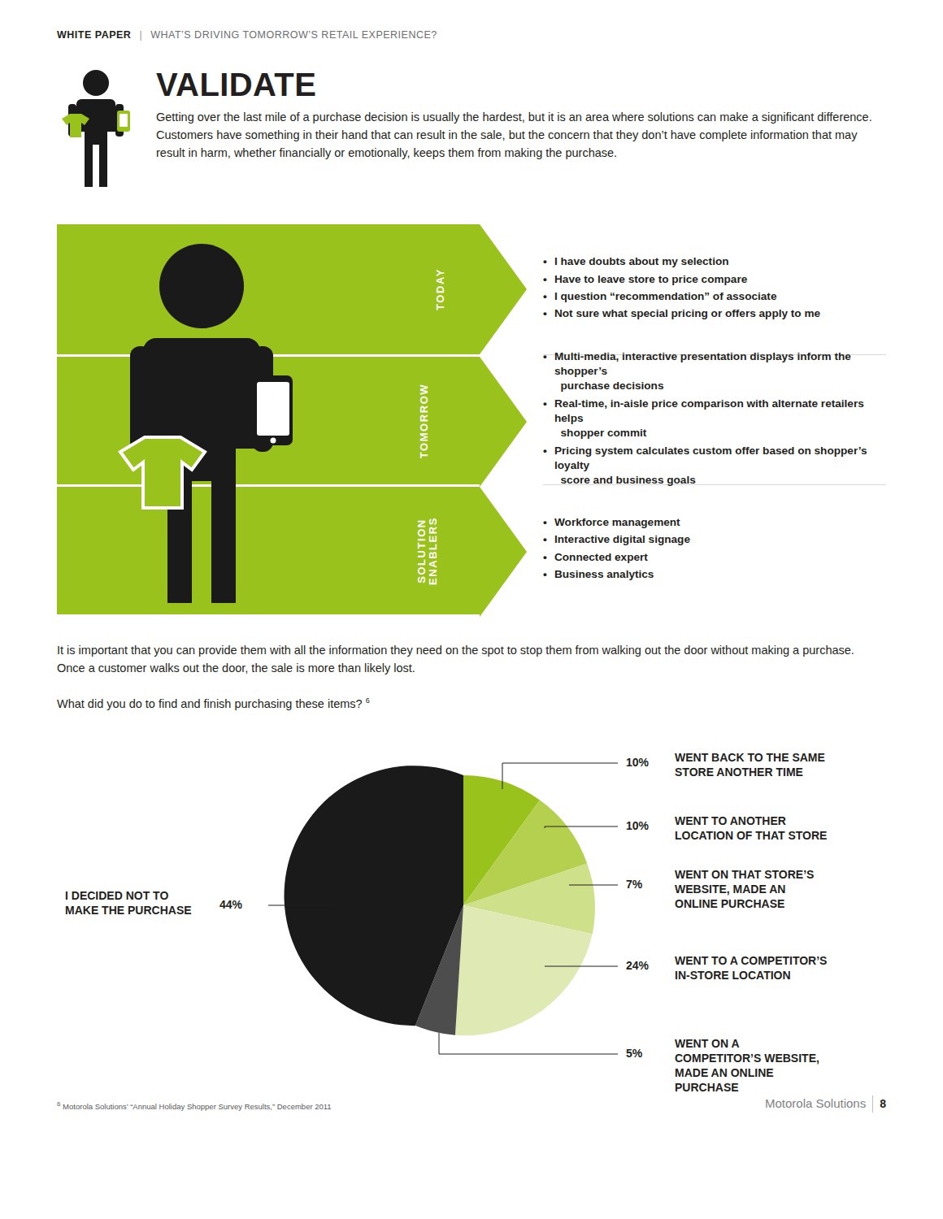WHITE PAPER | WHAT’S DRIVING TOMORROW’S RETAIL EXPERIENCE?
VALIDATE
Getting over the last mile of a purchase decision is usually the hardest, but it is an area where solutions can make a significant difference. Customers have something in their hand that can result in the sale, but the concern that they don’t have complete information that may result in harm, whether financially or emotionally, keeps them from making the purchase.
TODAY
TOMORROW
SOLUTION
ENABLERS
I have doubts about my selection
Have to leave store to price compare
I question “recommendation” of associate
Not sure what special pricing or offers apply to me
Multi-media, interactive presentation displays inform the shopper’s purchase decisions
Real-time, in-aisle price comparison with alternate retailers helps shopper commit
Pricing system calculates custom offer based on shopper’s loyalty score and business goals
Workforce management
Interactive digital signage
Connected expert
Business analytics
It is important that you can provide them with all the information they need on the spot to stop them from walking out the door without making a purchase. Once a customer walks out the door, the sale is more than likely lost.
What did you do to find and finish purchasing these items? 6
Slice order clockwise starting at 12 o'clock: 10% same store another time (green) 10% another location (green-mid) 7% store's website (green-light) 24% competitor in-store (green-pale) 5% competitor website (grey) 44% decided not to purchase (dark) 10% WENT BACK TO THE SAME STORE ANOTHER TIME 10% WENT TO ANOTHER LOCATION OF THAT STORE 7% WENT ON THAT STORE’S WEBSITE, MADE AN ONLINE PURCHASE 24% WENT TO A COMPETITOR’S IN-STORE LOCATION 5% WENT ON A COMPETITOR’S WEBSITE, MADE AN ONLINE PURCHASE 44% I DECIDED NOT TO MAKE THE PURCHASE
6 Motorola Solutions’ “Annual Holiday Shopper Survey Results,” December 2011
Motorola Solutions 8